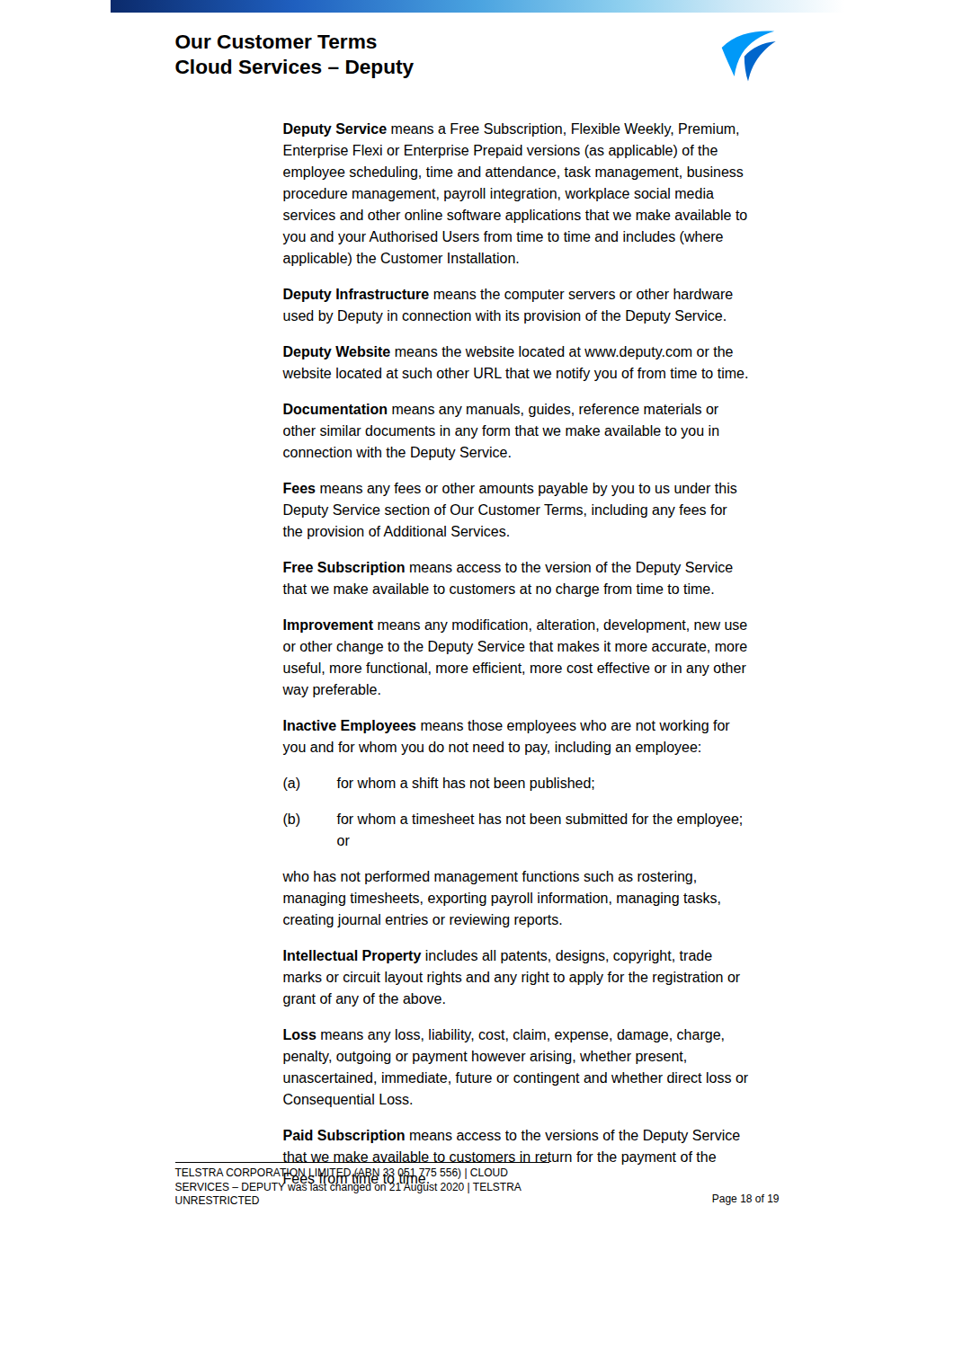Our Customer Terms
Cloud Services – Deputy
Deputy Service means a Free Subscription, Flexible Weekly, Premium, Enterprise Flexi or Enterprise Prepaid versions (as applicable) of the employee scheduling, time and attendance, task management, business procedure management, payroll integration, workplace social media services and other online software applications that we make available to you and your Authorised Users from time to time and includes (where applicable) the Customer Installation.
Deputy Infrastructure means the computer servers or other hardware used by Deputy in connection with its provision of the Deputy Service.
Deputy Website means the website located at www.deputy.com or the website located at such other URL that we notify you of from time to time.
Documentation means any manuals, guides, reference materials or other similar documents in any form that we make available to you in connection with the Deputy Service.
Fees means any fees or other amounts payable by you to us under this Deputy Service section of Our Customer Terms, including any fees for the provision of Additional Services.
Free Subscription means access to the version of the Deputy Service that we make available to customers at no charge from time to time.
Improvement means any modification, alteration, development, new use or other change to the Deputy Service that makes it more accurate, more useful, more functional, more efficient, more cost effective or in any other way preferable.
Inactive Employees means those employees who are not working for you and for whom you do not need to pay, including an employee:
(a)
for whom a shift has not been published;
(b)
for whom a timesheet has not been submitted for the employee; or
who has not performed management functions such as rostering, managing timesheets, exporting payroll information, managing tasks, creating journal entries or reviewing reports.
Intellectual Property includes all patents, designs, copyright, trade marks or circuit layout rights and any right to apply for the registration or grant of any of the above.
Loss means any loss, liability, cost, claim, expense, damage, charge, penalty, outgoing or payment however arising, whether present, unascertained, immediate, future or contingent and whether direct loss or Consequential Loss.
Paid Subscription means access to the versions of the Deputy Service that we make available to customers in return for the payment of the Fees from time to time.
TELSTRA CORPORATION LIMITED (ABN 33 051 775 556) | CLOUD SERVICES – DEPUTY was last changed on 21 August 2020 | TELSTRA UNRESTRICTED
Page 18 of 19